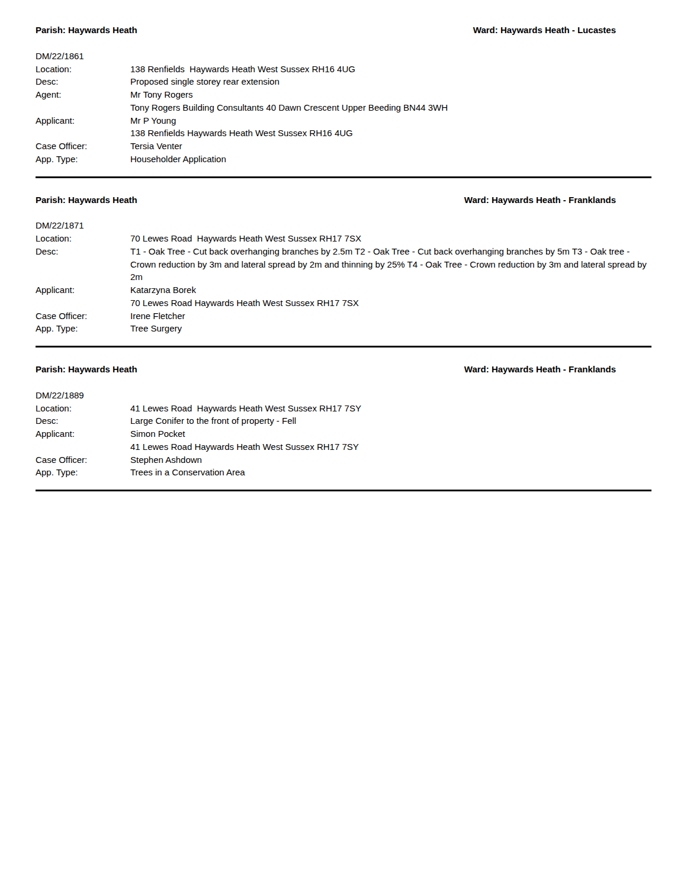Parish: Haywards Heath Ward: Haywards Heath - Lucastes
DM/22/1861
| Location: | 138 Renfields Haywards Heath West Sussex RH16 4UG |
| Desc: | Proposed single storey rear extension |
| Agent: | Mr Tony Rogers |
| | Tony Rogers Building Consultants 40 Dawn Crescent Upper Beeding BN44 3WH |
| Applicant: | Mr P Young |
| | 138 Renfields Haywards Heath West Sussex RH16 4UG |
| Case Officer: | Tersia Venter |
| App. Type: | Householder Application |
Parish: Haywards Heath Ward: Haywards Heath - Franklands
DM/22/1871
| Location: | 70 Lewes Road Haywards Heath West Sussex RH17 7SX |
| Desc: | T1 - Oak Tree - Cut back overhanging branches by 2.5m T2 - Oak Tree - Cut back overhanging branches by 5m T3 - Oak tree - Crown reduction by 3m and lateral spread by 2m and thinning by 25% T4 - Oak Tree - Crown reduction by 3m and lateral spread by 2m |
| Applicant: | Katarzyna Borek |
| | 70 Lewes Road Haywards Heath West Sussex RH17 7SX |
| Case Officer: | Irene Fletcher |
| App. Type: | Tree Surgery |
Parish: Haywards Heath Ward: Haywards Heath - Franklands
DM/22/1889
| Location: | 41 Lewes Road Haywards Heath West Sussex RH17 7SY |
| Desc: | Large Conifer to the front of property - Fell |
| Applicant: | Simon Pocket |
| | 41 Lewes Road Haywards Heath West Sussex RH17 7SY |
| Case Officer: | Stephen Ashdown |
| App. Type: | Trees in a Conservation Area |